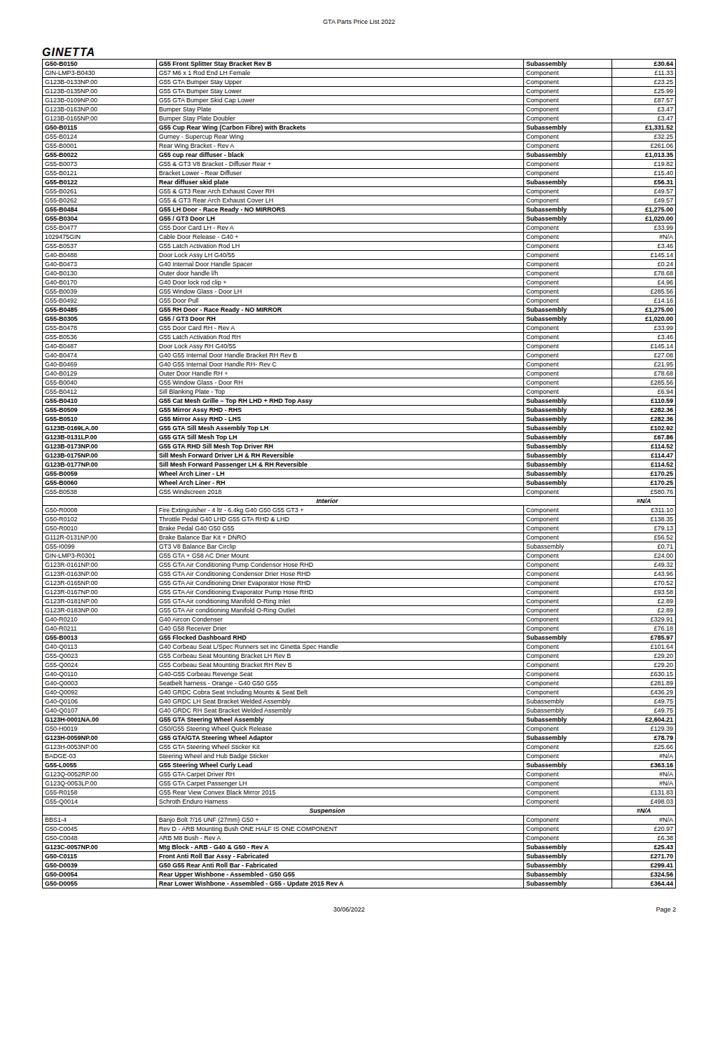GTA Parts Price List 2022
GINETTA
| G50-B0150 | G55 Front Splitter Stay Bracket Rev B | Subassembly | £30.64 |
| GIN-LMP3-B0430 | G57 M6 x 1 Rod End LH Female | Component | £11.33 |
| G123B-0133NP.00 | G55 GTA Bumper Stay Upper | Component | £23.25 |
| G123B-0135NP.00 | G55 GTA Bumper Stay Lower | Component | £25.99 |
| G123B-0109NP.00 | G55 GTA Bumper Skid Cap Lower | Component | £87.57 |
| G123B-0163NP.00 | Bumper Stay Plate | Component | £3.47 |
| G123B-0165NP.00 | Bumper Stay Plate Doubler | Component | £3.47 |
| G50-B0115 | G55 Cup Rear Wing (Carbon Fibre) with Brackets | Subassembly | £1,331.52 |
| G55-B0124 | Gurney - Supercup Rear Wing | Component | £32.25 |
| G55-B0001 | Rear Wing Bracket - Rev A | Component | £261.06 |
| G55-B0022 | G55 cup rear diffuser - black | Subassembly | £1,013.35 |
| G55-B0073 | G55 & GT3 V8 Bracket - Diffuser Rear + | Component | £19.82 |
| G55-B0121 | Bracket Lower - Rear Diffuser | Component | £15.40 |
| G55-B0122 | Rear diffuser skid plate | Subassembly | £56.31 |
| G55-B0261 | G55 & GT3 Rear Arch Exhaust Cover RH | Component | £49.57 |
| G55-B0262 | G55 & GT3 Rear Arch Exhaust Cover LH | Component | £49.57 |
| G55-B0484 | G55 LH Door - Race Ready - NO MIRRORS | Subassembly | £1,275.00 |
| G55-B0304 | G55 / GT3 Door LH | Subassembly | £1,020.00 |
| G55-B0477 | G55 Door Card LH - Rev A | Component | £33.99 |
| 1029475GIN | Cable Door Release - G40 + | Component | #N/A |
| G55-B0537 | G55 Latch Activation Rod LH | Component | £3.46 |
| G40-B0488 | Door Lock Assy LH G40/55 | Component | £145.14 |
| G40-B0473 | G40 Internal Door Handle Spacer | Component | £0.24 |
| G40-B0130 | Outer door handle l/h | Component | £78.68 |
| G40-B0170 | G40 Door lock rod clip + | Component | £4.96 |
| G55-B0039 | G55 Window Glass - Door LH | Component | £285.56 |
| G55-B0492 | G55 Door Pull | Component | £14.16 |
| G55-B0485 | G55 RH Door - Race Ready - NO MIRROR | Subassembly | £1,275.00 |
| G55-B0305 | G55 / GT3 Door RH | Subassembly | £1,020.00 |
| G55-B0478 | G55 Door Card RH - Rev A | Component | £33.99 |
| G55-B0536 | G55 Latch Activation Rod RH | Component | £3.46 |
| G40-B0487 | Door Lock Assy RH G40/55 | Component | £145.14 |
| G40-B0474 | G40 G55 Internal Door Handle Bracket RH Rev B | Component | £27.08 |
| G40-B0469 | G40 G55 Internal Door Handle RH- Rev C | Component | £21.95 |
| G40-B0129 | Outer Door Handle RH + | Component | £78.68 |
| G55-B0040 | G55 Window Glass - Door RH | Component | £285.56 |
| G55-B0412 | Sill Blanking Plate - Top | Component | £6.94 |
| G55-B0410 | G55 Cat Mesh Grille – Top RH LHD + RHD Top Assy | Subassembly | £110.59 |
| G55-B0509 | G55 Mirror Assy RHD - RHS | Subassembly | £282.36 |
| G55-B0510 | G55 Mirror Assy RHD - LHS | Subassembly | £282.36 |
| G123B-0169LA.00 | G55 GTA Sill Mesh Assembly Top LH | Subassembly | £102.92 |
| G123B-0131LP.00 | G55 GTA Sill Mesh Top LH | Subassembly | £67.86 |
| G123B-0173NP.00 | G55 GTA RHD Sill Mesh Top Driver RH | Subassembly | £114.52 |
| G123B-0175NP.00 | Sill Mesh Forward Driver LH & RH Reversible | Subassembly | £114.47 |
| G123B-0177NP.00 | Sill Mesh Forward Passenger LH & RH Reversible | Subassembly | £114.52 |
| G55-B0059 | Wheel Arch Liner - LH | Subassembly | £170.25 |
| G55-B0060 | Wheel Arch Liner - RH | Subassembly | £170.25 |
| G55-B0538 | G55 Windscreen 2018 | Component | £580.76 |
| Interior | #N/A |
| G50-R0008 | Fire Extinguisher - 4 ltr - 6.4kg G40 G50 G55 GT3 + | Component | £311.10 |
| G50-R0102 | Throttle Pedal G40 LHD G55 GTA RHD & LHD | Component | £138.35 |
| G50-R0010 | Brake Pedal G40 G50 G55 | Component | £79.13 |
| G112R-0131NP.00 | Brake Balance Bar Kit + DNRO | Component | £56.52 |
| G55-I0099 | GT3 V8 Balance Bar Circlip | Subassembly | £0.71 |
| GIN-LMP3-R0301 | G55 GTA + G58 AC Drier Mount | Component | £24.00 |
| G123R-0161NP.00 | G55 GTA Air Conditioning Pump Condensor Hose RHD | Component | £49.32 |
| G123R-0163NP.00 | G55 GTA Air Conditioning Condensor Drier Hose RHD | Component | £43.96 |
| G123R-0165NP.00 | G55 GTA Air Conditioning Drier Evaporator Hose RHD | Component | £70.52 |
| G123R-0167NP.00 | G55 GTA Air Conditioning Evaporator Pump Hose RHD | Component | £93.58 |
| G123R-0181NP.00 | G55 GTA Air conditioning Manifold O-Ring Inlet | Component | £2.89 |
| G123R-0183NP.00 | G55 GTA Air conditioning Manifold O-Ring Outlet | Component | £2.89 |
| G40-R0210 | G40 Aircon Condenser | Component | £329.91 |
| G40-R0211 | G40 G58 Receiver Drier | Component | £76.18 |
| G55-B0013 | G55 Flocked Dashboard RHD | Subassembly | £785.97 |
| G40-Q0113 | G40 Corbeau Seat L/Spec Runners set inc Ginetta Spec Handle | Component | £101.64 |
| G55-Q0023 | G55 Corbeau Seat Mounting Bracket LH Rev B | Component | £29.20 |
| G55-Q0024 | G55 Corbeau Seat Mounting Bracket RH Rev B | Component | £29.20 |
| G40-Q0110 | G40-G55 Corbeau Revenge Seat | Component | £630.15 |
| G40-Q0003 | Seatbelt harness - Orange - G40 G50 G55 | Component | £281.89 |
| G40-Q0092 | G40 GRDC Cobra Seat Including Mounts & Seat Belt | Component | £436.29 |
| G40-Q0106 | G40 GRDC LH Seat Bracket Welded Assembly | Subassembly | £49.75 |
| G40-Q0107 | G40 GRDC RH Seat Bracket Welded Assembly | Subassembly | £49.75 |
| G123H-0001NA.00 | G55 GTA Steering Wheel Assembly | Subassembly | £2,604.21 |
| G50-H0019 | G50/G55 Steering Wheel Quick Release | Component | £129.39 |
| G123H-0059NP.00 | G55 GTA/GTA Steering Wheel Adaptor | Subassembly | £78.79 |
| G123H-0053NP.00 | G55 GTA Steering Wheel Sticker Kit | Component | £25.66 |
| BADGE-03 | Steering Wheel and Hub Badge Sticker | Component | #N/A |
| G55-L0055 | G55 Steering Wheel Curly Lead | Subassembly | £363.16 |
| G123Q-0052RP.00 | G55 GTA Carpet Driver RH | Component | #N/A |
| G123Q-0053LP.00 | G55 GTA Carpet Passenger LH | Component | #N/A |
| G55-R0158 | G55 Rear View Convex Black Mirror 2015 | Component | £131.83 |
| G55-Q0014 | Schroth Enduro Harness | Component | £498.03 |
| Suspension | #N/A |
| BBS1-4 | Banjo Bolt 7/16 UNF (27mm) G50 + | Component | #N/A |
| G50-C0045 | Rev D - ARB Mounting Bush ONE HALF IS ONE COMPONENT | Component | £20.97 |
| G50-C0048 | ARB M8 Bush - Rev A | Component | £6.38 |
| G123C-0057NP.00 | Mtg Block - ARB - G40 & G50 - Rev A | Subassembly | £25.43 |
| G50-C0115 | Front Anti Roll Bar Assy - Fabricated | Subassembly | £271.70 |
| G50-D0039 | G50 G55 Rear Anti Roll Bar - Fabricated | Subassembly | £299.41 |
| G50-D0054 | Rear Upper Wishbone - Assembled - G50 G55 | Subassembly | £324.56 |
| G50-D0055 | Rear Lower Wishbone - Assembled - G55 - Update 2015 Rev A | Subassembly | £364.44 |
30/06/2022
Page 2